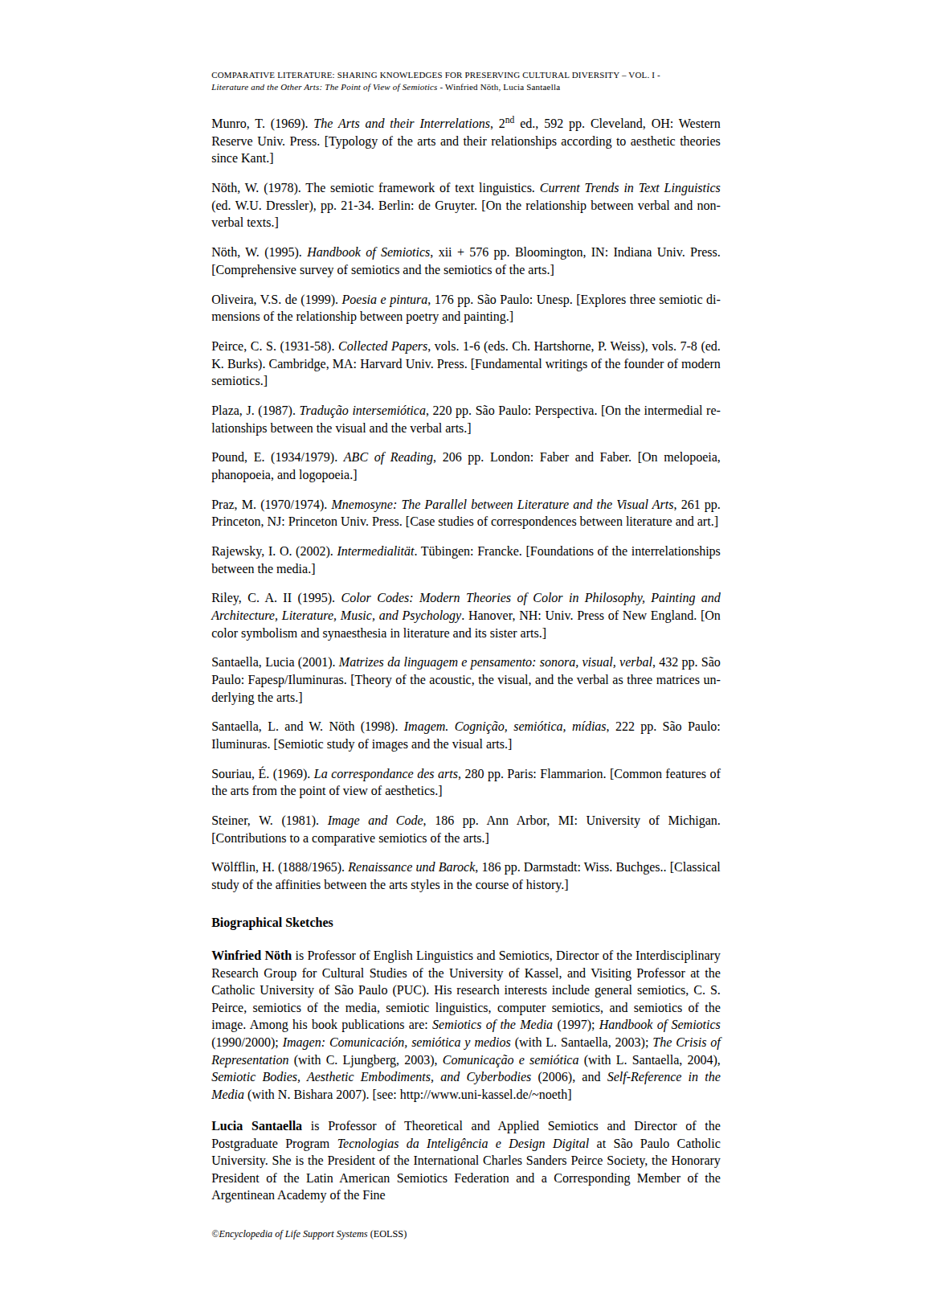Comparative Literature: Sharing Knowledges for Preserving Cultural Diversity – Vol. I -
Literature and the Other Arts: The Point of View of Semiotics - Winfried Nöth, Lucia Santaella
Munro, T. (1969). The Arts and their Interrelations, 2nd ed., 592 pp. Cleveland, OH: Western Reserve Univ. Press. [Typology of the arts and their relationships according to aesthetic theories since Kant.]
Nöth, W. (1978). The semiotic framework of text linguistics. Current Trends in Text Linguistics (ed. W.U. Dressler), pp. 21-34. Berlin: de Gruyter. [On the relationship between verbal and nonverbal texts.]
Nöth, W. (1995). Handbook of Semiotics, xii + 576 pp. Bloomington, IN: Indiana Univ. Press. [Comprehensive survey of semiotics and the semiotics of the arts.]
Oliveira, V.S. de (1999). Poesia e pintura, 176 pp. São Paulo: Unesp. [Explores three semiotic dimensions of the relationship between poetry and painting.]
Peirce, C. S. (1931-58). Collected Papers, vols. 1-6 (eds. Ch. Hartshorne, P. Weiss), vols. 7-8 (ed. K. Burks). Cambridge, MA: Harvard Univ. Press. [Fundamental writings of the founder of modern semiotics.]
Plaza, J. (1987). Tradução intersemiótica, 220 pp. São Paulo: Perspectiva. [On the intermedial relationships between the visual and the verbal arts.]
Pound, E. (1934/1979). ABC of Reading, 206 pp. London: Faber and Faber. [On melopoeia, phanopoeia, and logopoeia.]
Praz, M. (1970/1974). Mnemosyne: The Parallel between Literature and the Visual Arts, 261 pp. Princeton, NJ: Princeton Univ. Press. [Case studies of correspondences between literature and art.]
Rajewsky, I. O. (2002). Intermedialität. Tübingen: Francke. [Foundations of the interrelationships between the media.]
Riley, C. A. II (1995). Color Codes: Modern Theories of Color in Philosophy, Painting and Architecture, Literature, Music, and Psychology. Hanover, NH: Univ. Press of New England. [On color symbolism and synaesthesia in literature and its sister arts.]
Santaella, Lucia (2001). Matrizes da linguagem e pensamento: sonora, visual, verbal, 432 pp. São Paulo: Fapesp/Iluminuras. [Theory of the acoustic, the visual, and the verbal as three matrices underlying the arts.]
Santaella, L. and W. Nöth (1998). Imagem. Cognição, semiótica, mídias, 222 pp. São Paulo: Iluminuras. [Semiotic study of images and the visual arts.]
Souriau, É. (1969). La correspondance des arts, 280 pp. Paris: Flammarion. [Common features of the arts from the point of view of aesthetics.]
Steiner, W. (1981). Image and Code, 186 pp. Ann Arbor, MI: University of Michigan. [Contributions to a comparative semiotics of the arts.]
Wölfflin, H. (1888/1965). Renaissance und Barock, 186 pp. Darmstadt: Wiss. Buchges.. [Classical study of the affinities between the arts styles in the course of history.]
Biographical Sketches
Winfried Nöth is Professor of English Linguistics and Semiotics, Director of the Interdisciplinary Research Group for Cultural Studies of the University of Kassel, and Visiting Professor at the Catholic University of São Paulo (PUC). His research interests include general semiotics, C. S. Peirce, semiotics of the media, semiotic linguistics, computer semiotics, and semiotics of the image. Among his book publications are: Semiotics of the Media (1997); Handbook of Semiotics (1990/2000); Imagen: Comunicación, semiótica y medios (with L. Santaella, 2003); The Crisis of Representation (with C. Ljungberg, 2003), Comunicação e semiótica (with L. Santaella, 2004), Semiotic Bodies, Aesthetic Embodiments, and Cyberbodies (2006), and Self-Reference in the Media (with N. Bishara 2007). [see: http://www.uni-kassel.de/~noeth]
Lucia Santaella is Professor of Theoretical and Applied Semiotics and Director of the Postgraduate Program Tecnologias da Inteligência e Design Digital at São Paulo Catholic University. She is the President of the International Charles Sanders Peirce Society, the Honorary President of the Latin American Semiotics Federation and a Corresponding Member of the Argentinean Academy of the Fine
©Encyclopedia of Life Support Systems (EOLSS)